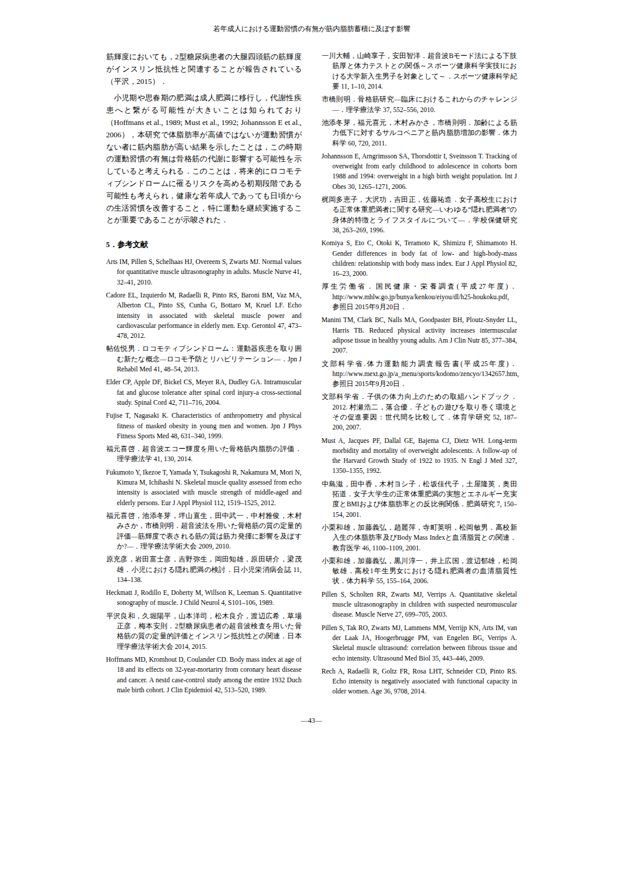若年成人における運動習慣の有無が筋内脂肪蓄積に及ぼす影響
筋輝度においても，2型糖尿病患者の大腿四頭筋の筋輝度がインスリン抵抗性と関連することが報告されている（平沢，2015）．
小児期や思春期の肥満は成人肥満に移行し，代謝性疾患へと繋がる可能性が大きいことは知られており（Hoffmans et al., 1989; Must et al., 1992; Johannsson E et al., 2006），本研究で体脂肪率が高値ではないが運動習慣がない者に筋内脂肪が高い結果を示したことは，この時期の運動習慣の有無は骨格筋の代謝に影響する可能性を示していると考えられる．このことは，将来的にロコモティブシンドロームに罹るリスクを高める初期段階である可能性も考えられ，健康な若年成人であっても日頃からの生活習慣を改善すること，特に運動を継続実施することが重要であることが示唆された．
5．参考文献
Arts IM, Pillen S, Schelhaas HJ, Overeem S, Zwarts MJ. Normal values for quantitative muscle ultrasonography in adults. Muscle Nurve 41, 32–41, 2010.
Cadore EL, Izquierdo M, Radaelli R, Pinto RS, Baroni BM, Vaz MA, Alberton CL, Pinto SS, Cunha G, Bottaro M, Kruel LF. Echo intensity in associated with skeletal muscle power and cardiovascular performance in elderly men. Exp. Gerontol 47, 473–478, 2012.
帖佐悦男．ロコモティブシンドローム：運動器疾患を取り囲む新たな概念―ロコモ予防とリハビリテーション―．Jpn J Rehabil Med 41, 48–54, 2013.
Elder CP, Apple DF, Bickel CS, Meyer RA, Dudley GA. Intramuscular fat and glucose tolerance after spinal cord injury-a cross-sectional study. Spinal Cord 42, 711–716, 2004.
Fujise T, Nagasaki K. Characteristics of anthropometry and physical fitness of masked obesity in young men and women. Jpn J Phys Fitness Sports Med 48, 631–340, 1999.
福元喜啓．超音波エコー輝度を用いた骨格筋内脂肪の評価．理学療法学 41, 130, 2014.
Fukumoto Y, Ikezoe T, Yamada Y, Tsukagoshi R, Nakamura M, Mori N, Kimura M, Ichihashi N. Skeletal muscle quality assessed from echo intensity is associated with muscle strength of middle-aged and elderly persons. Eur J Appl Physiol 112, 1519–1525, 2012.
福元喜啓，池添冬芽，坪山直生，田中武一，中村雅俊，木村みさか，市橋則明．超音波法を用いた骨格筋の質の定量的評価―筋輝度で表される筋の質は筋力発揮に影響を及ぼすか?―．理学療法学術大会 2009, 2010.
原充彦，岩田富士彦，吉野弥生，岡田知雄，原田研介，梁茂雄．小児における隠れ肥満の検討．日小児栄消病会誌 11, 134–138.
Heckmatt J, Rodillo E, Doherty M, Willson K, Leeman S. Quantitative sonography of muscle. J Child Neurol 4, S101–106, 1989.
平沢良和，久堀陽平，山本洋司，松木良介，渡辺広希，草場正彦，梅本安則．2型糖尿病患者の超音波検査を用いた骨格筋の質の定量的評価とインスリン抵抗性との関連．日本理学療法学術大会 2014, 2015.
Hoffmans MD, Kromhout D, Coulander CD. Body mass index at age of 18 and its effects on 32-year-mortariry from coronary heart disease and cancer. A nestd case-control study among the entire 1932 Duch male birth cohort. J Clin Epidemiol 42, 513–520, 1989.
一川大輔，山崎享子，安田智洋．超音波Bモード法による下肢筋厚と体力テストとの関係～スポーツ健康科学実技Iにおける大学新入生男子を対象として～．スポーツ健康科学紀要 11, 1–10, 2014.
市橋則明．骨格筋研究―臨床におけるこれからのチャレンジ―．理学療法学 37, 552–556, 2010.
池添冬芽，福元喜元，木村みかさ，市橋則明．加齢による筋力低下に対するサルコペニアと筋内脂肪増加の影響．体力科学 60, 720, 2011.
Johannsson E, Arngrimsson SA, Thorsdottir I, Sveinsson T. Tracking of overweight from early childhood to adolescence in cohorts born 1988 and 1994: overweight in a high birth weight population. Int J Obes 30, 1265–1271, 2006.
梶岡多恵子，大沢功，吉田正，佐藤祐造．女子高校生における正常体重肥満者に関する研究―いわゆる“隠れ肥満者”の身体的特徴とライフスタイルについて―．学校保健研究 38, 263–269, 1996.
Komiya S, Eto C, Otoki K, Teramoto K, Shimizu F, Shimamoto H. Gender differences in body fat of low- and high-body-mass children: relationship with body mass index. Eur J Appl Physiol 82, 16–23, 2000.
厚生労働省．国民健康・栄養調査(平成27年度)．http://www.mhlw.go.jp/bunya/kenkou/eiyou/dl/h25-houkoku.pdf, 参照日 2015年9月20日．
Manini TM, Clark BC, Nalls MA, Goodpaster BH, Ploutz-Snyder LL, Harris TB. Reduced physical activity increases intermuscular adipose tissue in healthy young adults. Am J Clin Nutr 85, 377–384, 2007.
文部科学省.体力運動能力調査報告書(平成25年度)．http://www.mext.go.jp/a_menu/sports/kodomo/zencyo/1342657.htm, 参照日 2015年9月20日．
文部科学省．子供の体力向上のための取組ハンドブック．2012. 村瀬浩二，落合優．子どもの遊びを取り巻く環境とその促進要因：世代間を比較して．体育学研究 52, 187–200, 2007.
Must A, Jacques PF, Dallal GE, Bajema CJ, Dietz WH. Long-term morbidity and mortality of overweight adolescents. A follow-up of the Harvard Growth Study of 1922 to 1935. N Engl J Med 327, 1350–1355, 1992.
中島滋，田中香，木村ヨシ子，松坂佳代子，土屋隆英，奥田拓道．女子大学生の正常体重肥満の実態とエネルギー充実度とBMIおよび体脂肪率との反比例関係．肥満研究 7, 150–154, 2001.
小栗和雄，加藤義弘，趙麗萍，寺町英明，松岡敏男．高校新入生の体脂肪率及びBody Mass Indexと血清脂質との関連．教育医学 46, 1100–1109, 2001.
小栗和雄，加藤義弘，黒川淳一，井上広国，渡辺郁雄，松岡敏雄．高校1年生男女における隠れ肥満者の血清脂質性状．体力科学 55, 155–164, 2006.
Pillen S, Scholten RR, Zwarts MJ, Verrips A. Quantitative skeletal muscle ultrasonography in children with suspected neuromuscular disease. Muscle Nerve 27, 699–705, 2003.
Pillen S, Tak RO, Zwarts MJ, Lammens MM, Verrijp KN, Arts IM, van der Laak JA, Hoogerbrugge PM, van Engelen BG, Verrips A. Skeletal muscle ultrasound: correlation between fibrous tissue and echo intensity. Ultrasound Med Biol 35, 443–446, 2009.
Rech A, Radaelli R, Goltz FR, Rosa LHT, Schneider CD, Pinto RS. Echo intensity is negatively associated with functional capacity in older women. Age 36, 9708, 2014.
―43―